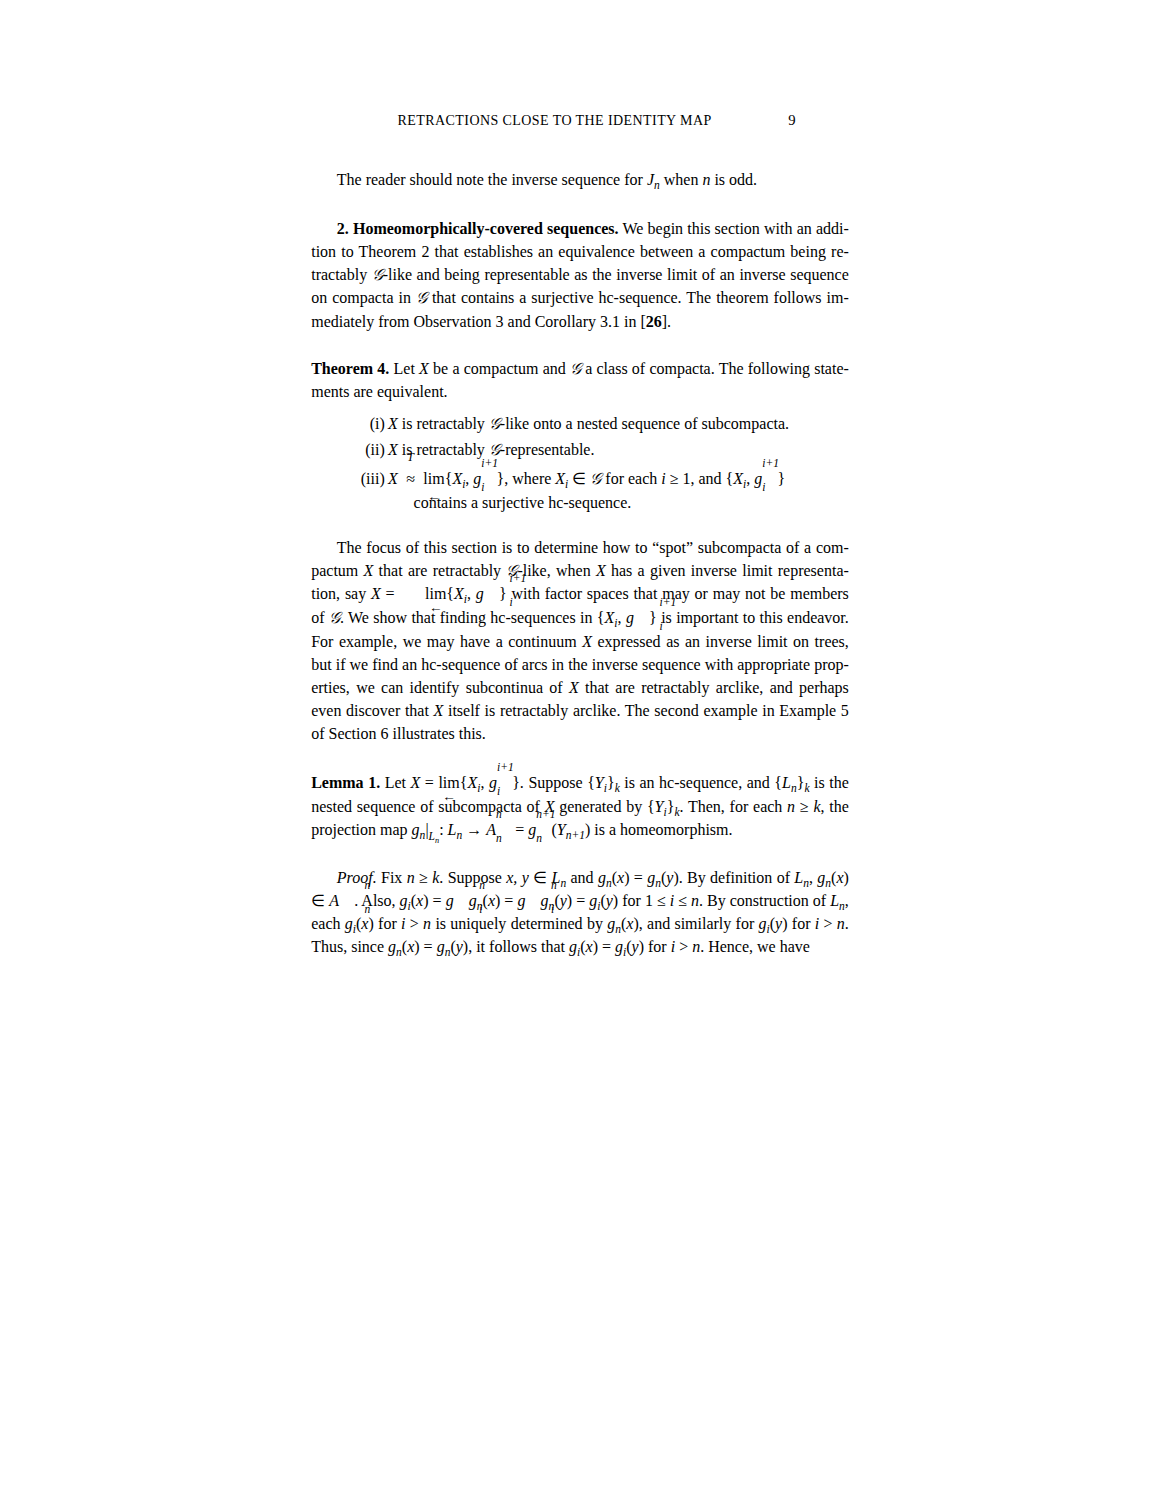RETRACTIONS CLOSE TO THE IDENTITY MAP 9
The reader should note the inverse sequence for Jn when n is odd.
2. Homeomorphically-covered sequences. We begin this section with an addition to Theorem 2 that establishes an equivalence between a compactum being retractably 𝒢-like and being representable as the inverse limit of an inverse sequence on compacta in 𝒢 that contains a surjective hc-sequence. The theorem follows immediately from Observation 3 and Corollary 3.1 in [26].
Theorem 4. Let X be a compactum and 𝒢 a class of compacta. The following statements are equivalent.
(i) X is retractably 𝒢-like onto a nested sequence of subcompacta.
(ii) X is retractably 𝒢-representable.
(iii) X T≈ lim←{Xi, gi+1i}, where Xi ∈ 𝒢 for each i ≥ 1, and {Xi, gi+1i} contains a surjective hc-sequence.
The focus of this section is to determine how to “spot” subcompacta of a compactum X that are retractably 𝒢-like, when X has a given inverse limit representation, say X = lim←{Xi, gi+1i} with factor spaces that may or may not be members of 𝒢. We show that finding hc-sequences in {Xi, gi+1i} is important to this endeavor. For example, we may have a continuum X expressed as an inverse limit on trees, but if we find an hc-sequence of arcs in the inverse sequence with appropriate properties, we can identify subcontinua of X that are retractably arclike, and perhaps even discover that X itself is retractably arclike. The second example in Example 5 of Section 6 illustrates this.
Lemma 1. Let X = lim←{Xi, gi+1i}. Suppose {Yi}k is an hc-sequence, and {Ln}k is the nested sequence of subcompacta of X generated by {Yi}k. Then, for each n ≥ k, the projection map gn|Ln: Ln → Ann = gn+1n(Yn+1) is a homeomorphism.
Proof. Fix n ≥ k. Suppose x, y ∈ Ln and gn(x) = gn(y). By definition of Ln, gn(x) ∈ Ann. Also, gi(x) = gni gn(x) = gni gn(y) = gi(y) for 1 ≤ i ≤ n. By construction of Ln, each gi(x) for i > n is uniquely determined by gn(x), and similarly for gi(y) for i > n. Thus, since gn(x) = gn(y), it follows that gi(x) = gi(y) for i > n. Hence, we have